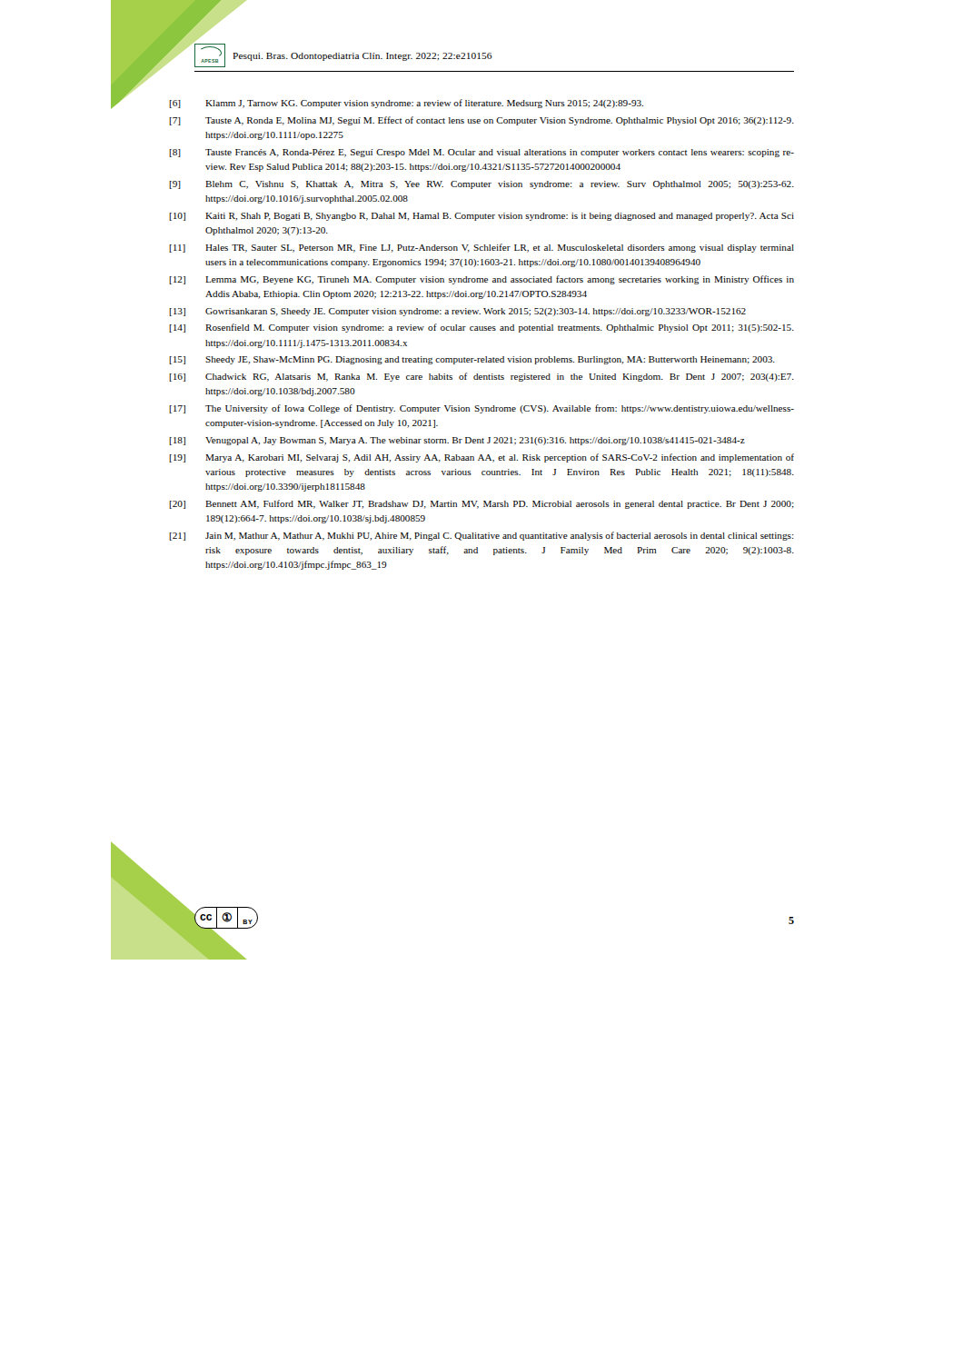APESB Pesqui. Bras. Odontopediatria Clín. Integr. 2022; 22:e210156
[6] Klamm J, Tarnow KG. Computer vision syndrome: a review of literature. Medsurg Nurs 2015; 24(2):89-93.
[7] Tauste A, Ronda E, Molina MJ, Seguí M. Effect of contact lens use on Computer Vision Syndrome. Ophthalmic Physiol Opt 2016; 36(2):112-9. https://doi.org/10.1111/opo.12275
[8] Tauste Francés A, Ronda-Pérez E, Seguí Crespo Mdel M. Ocular and visual alterations in computer workers contact lens wearers: scoping review. Rev Esp Salud Publica 2014; 88(2):203-15. https://doi.org/10.4321/S1135-57272014000200004
[9] Blehm C, Vishnu S, Khattak A, Mitra S, Yee RW. Computer vision syndrome: a review. Surv Ophthalmol 2005; 50(3):253-62. https://doi.org/10.1016/j.survophthal.2005.02.008
[10] Kaiti R, Shah P, Bogati B, Shyangbo R, Dahal M, Hamal B. Computer vision syndrome: is it being diagnosed and managed properly?. Acta Sci Ophthalmol 2020; 3(7):13-20.
[11] Hales TR, Sauter SL, Peterson MR, Fine LJ, Putz-Anderson V, Schleifer LR, et al. Musculoskeletal disorders among visual display terminal users in a telecommunications company. Ergonomics 1994; 37(10):1603-21. https://doi.org/10.1080/00140139408964940
[12] Lemma MG, Beyene KG, Tiruneh MA. Computer vision syndrome and associated factors among secretaries working in Ministry Offices in Addis Ababa, Ethiopia. Clin Optom 2020; 12:213-22. https://doi.org/10.2147/OPTO.S284934
[13] Gowrisankaran S, Sheedy JE. Computer vision syndrome: a review. Work 2015; 52(2):303-14. https://doi.org/10.3233/WOR-152162
[14] Rosenfield M. Computer vision syndrome: a review of ocular causes and potential treatments. Ophthalmic Physiol Opt 2011; 31(5):502-15. https://doi.org/10.1111/j.1475-1313.2011.00834.x
[15] Sheedy JE, Shaw-McMinn PG. Diagnosing and treating computer-related vision problems. Burlington, MA: Butterworth Heinemann; 2003.
[16] Chadwick RG, Alatsaris M, Ranka M. Eye care habits of dentists registered in the United Kingdom. Br Dent J 2007; 203(4):E7. https://doi.org/10.1038/bdj.2007.580
[17] The University of Iowa College of Dentistry. Computer Vision Syndrome (CVS). Available from: https://www.dentistry.uiowa.edu/wellness-computer-vision-syndrome. [Accessed on July 10, 2021].
[18] Venugopal A, Jay Bowman S, Marya A. The webinar storm. Br Dent J 2021; 231(6):316. https://doi.org/10.1038/s41415-021-3484-z
[19] Marya A, Karobari MI, Selvaraj S, Adil AH, Assiry AA, Rabaan AA, et al. Risk perception of SARS-CoV-2 infection and implementation of various protective measures by dentists across various countries. Int J Environ Res Public Health 2021; 18(11):5848. https://doi.org/10.3390/ijerph18115848
[20] Bennett AM, Fulford MR, Walker JT, Bradshaw DJ, Martin MV, Marsh PD. Microbial aerosols in general dental practice. Br Dent J 2000; 189(12):664-7. https://doi.org/10.1038/sj.bdj.4800859
[21] Jain M, Mathur A, Mathur A, Mukhi PU, Ahire M, Pingal C. Qualitative and quantitative analysis of bacterial aerosols in dental clinical settings: risk exposure towards dentist, auxiliary staff, and patients. J Family Med Prim Care 2020; 9(2):1003-8. https://doi.org/10.4103/jfmpc.jfmpc_863_19
cc ① BY 5